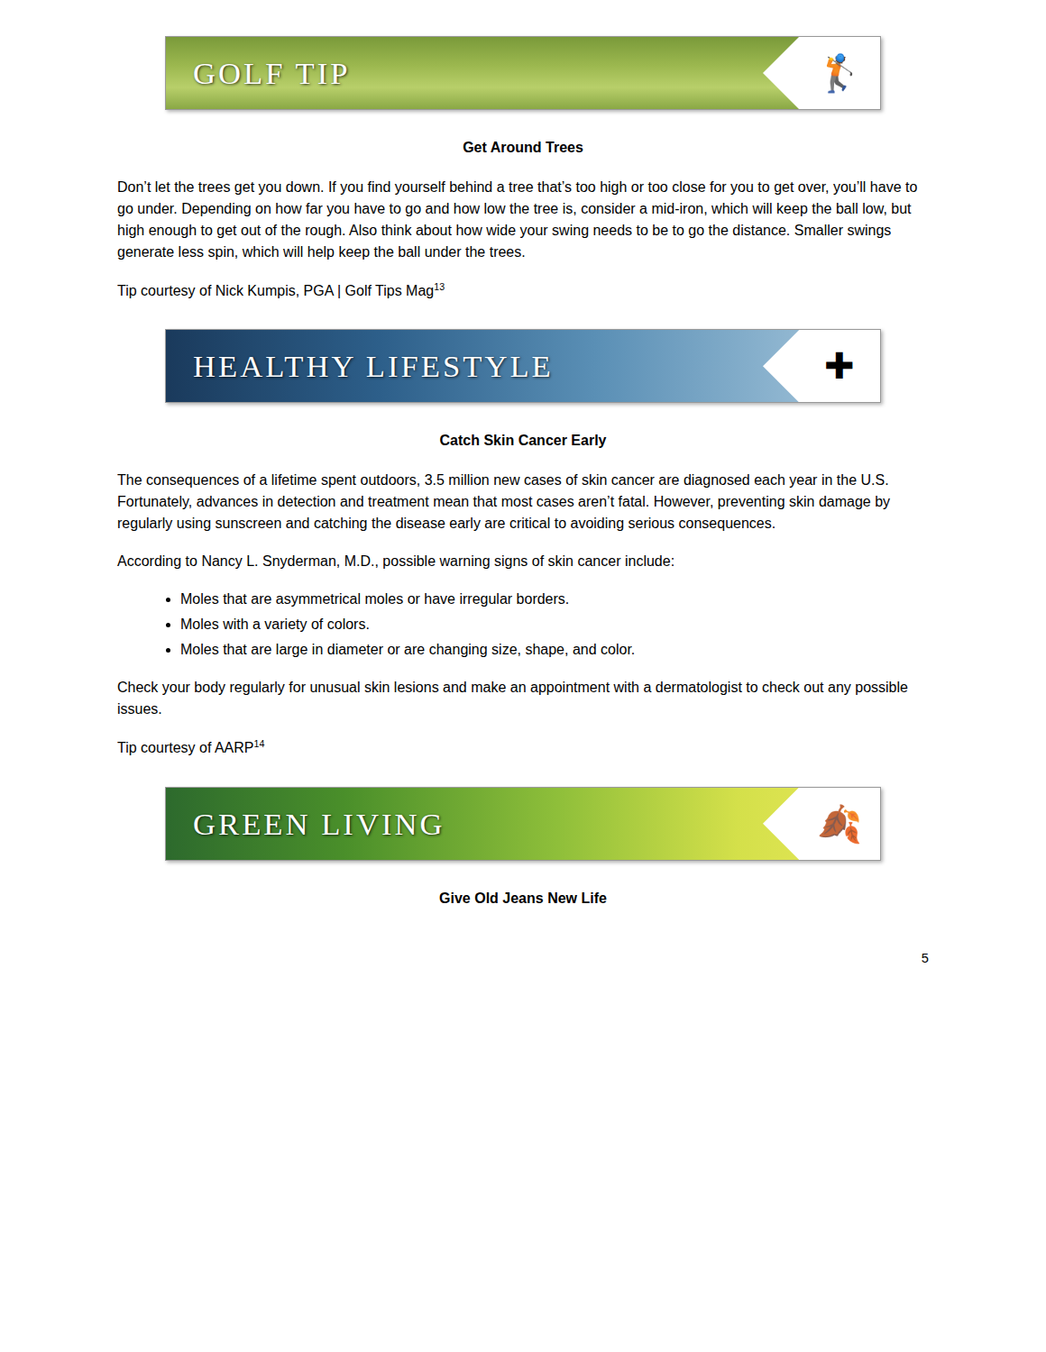GOLF TIP 🏌
Get Around Trees
Don’t let the trees get you down. If you find yourself behind a tree that’s too high or too close for you to get over, you’ll have to go under. Depending on how far you have to go and how low the tree is, consider a mid-iron, which will keep the ball low, but high enough to get out of the rough. Also think about how wide your swing needs to be to go the distance. Smaller swings generate less spin, which will help keep the ball under the trees.
Tip courtesy of Nick Kumpis, PGA | Golf Tips Mag13
HEALTHY LIFESTYLE ✚
Catch Skin Cancer Early
The consequences of a lifetime spent outdoors, 3.5 million new cases of skin cancer are diagnosed each year in the U.S. Fortunately, advances in detection and treatment mean that most cases aren’t fatal. However, preventing skin damage by regularly using sunscreen and catching the disease early are critical to avoiding serious consequences.
According to Nancy L. Snyderman, M.D., possible warning signs of skin cancer include:
Moles that are asymmetrical moles or have irregular borders.
Moles with a variety of colors.
Moles that are large in diameter or are changing size, shape, and color.
Check your body regularly for unusual skin lesions and make an appointment with a dermatologist to check out any possible issues.
Tip courtesy of AARP14
GREEN LIVING 🍂
Give Old Jeans New Life
5